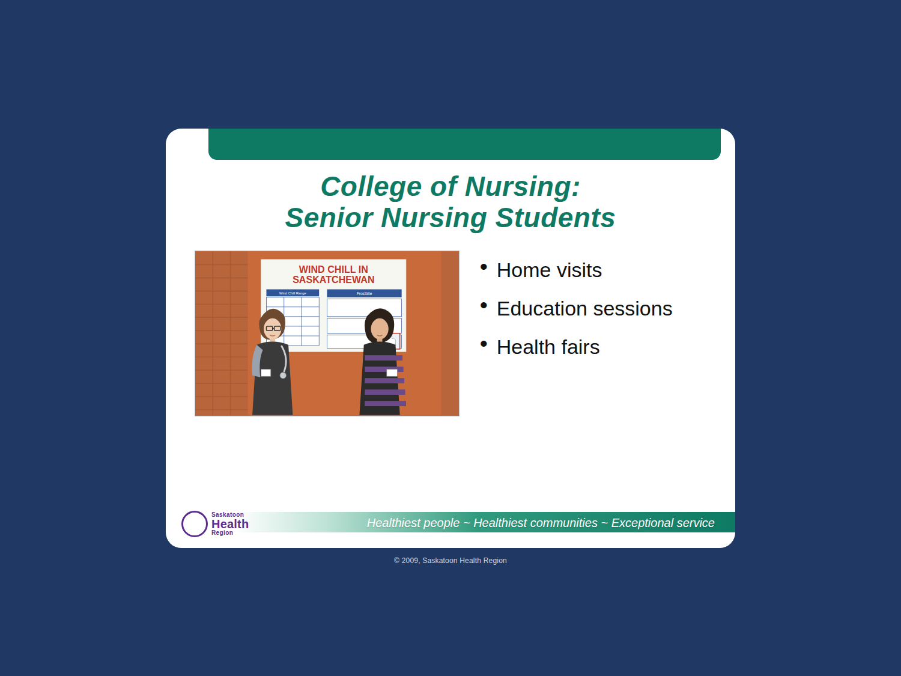College of Nursing:
Senior Nursing Students
WIND CHILL IN SASKATCHEWAN Wind Chill Range Frostbite
Home visits
Education sessions
Health fairs
Saskatoon Health Region
Healthiest people ~ Healthiest communities ~ Exceptional service
© 2009, Saskatoon Health Region